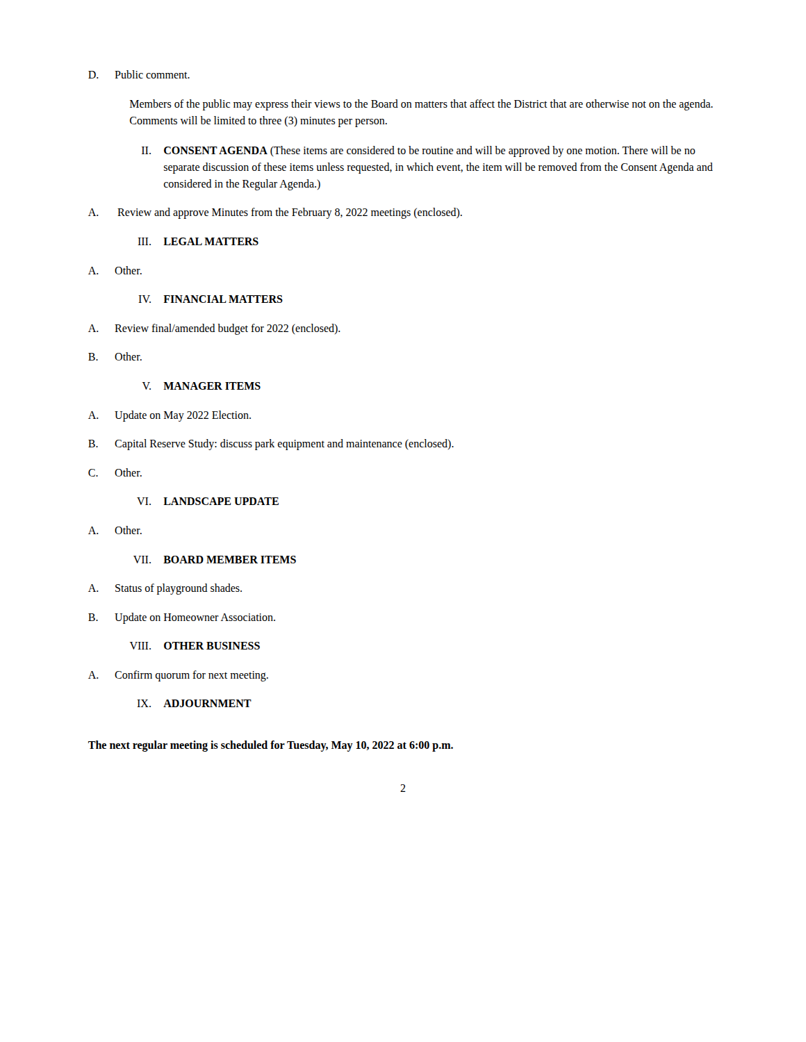D.
Public comment.
Members of the public may express their views to the Board on matters that affect the District that are otherwise not on the agenda. Comments will be limited to three (3) minutes per person.
II.
CONSENT AGENDA (These items are considered to be routine and will be approved by one motion. There will be no separate discussion of these items unless requested, in which event, the item will be removed from the Consent Agenda and considered in the Regular Agenda.)
A.
Review and approve Minutes from the February 8, 2022 meetings (enclosed).
III.
LEGAL MATTERS
A.
Other.
IV.
FINANCIAL MATTERS
A.
Review final/amended budget for 2022 (enclosed).
B.
Other.
V.
MANAGER ITEMS
A.
Update on May 2022 Election.
B.
Capital Reserve Study: discuss park equipment and maintenance (enclosed).
C.
Other.
VI.
LANDSCAPE UPDATE
A.
Other.
VII.
BOARD MEMBER ITEMS
A.
Status of playground shades.
B.
Update on Homeowner Association.
VIII.
OTHER BUSINESS
A.
Confirm quorum for next meeting.
IX.
ADJOURNMENT
The next regular meeting is scheduled for Tuesday, May 10, 2022 at 6:00 p.m.
2